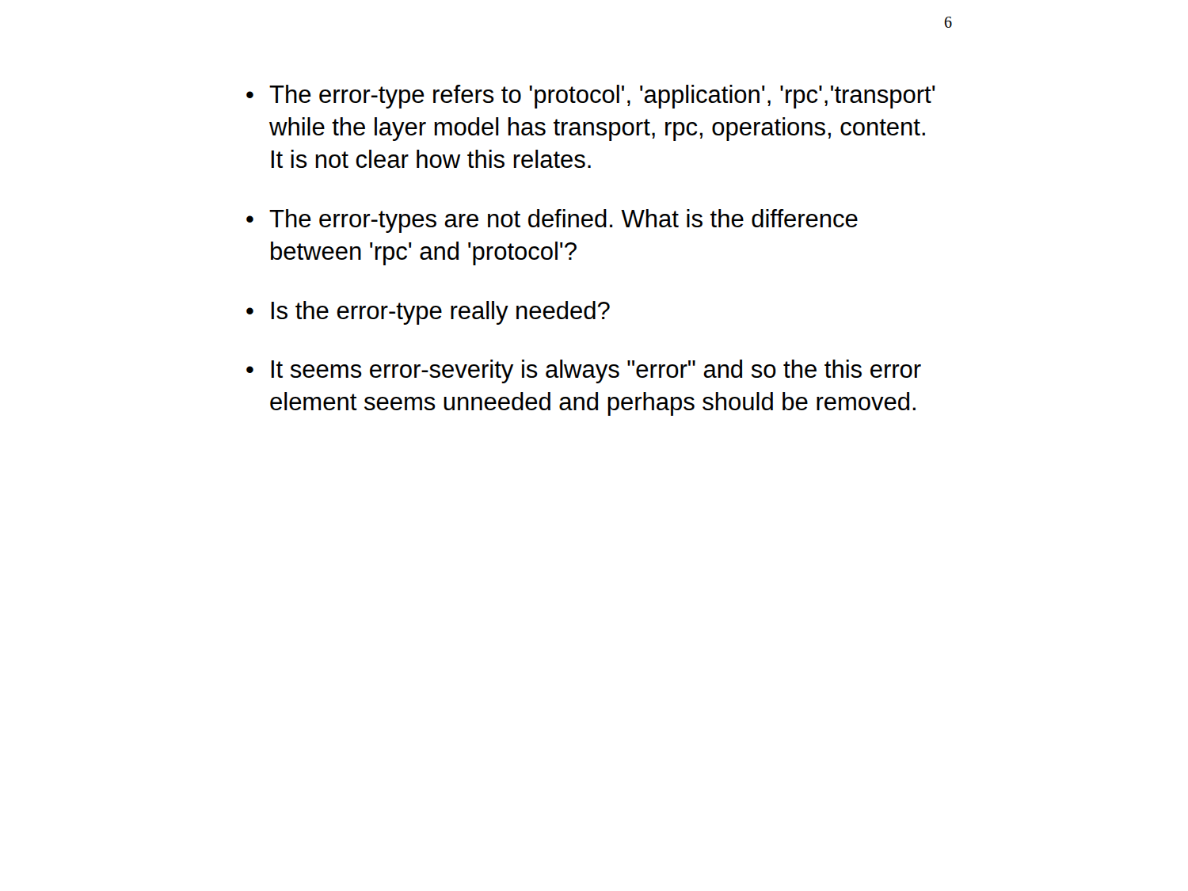6
The error-type refers to 'protocol', 'application', 'rpc','transport' while the layer model has transport, rpc, operations, content. It is not clear how this relates.
The error-types are not defined. What is the difference between 'rpc' and 'protocol'?
Is the error-type really needed?
It seems error-severity is always "error" and so the this error element seems unneeded and perhaps should be removed.